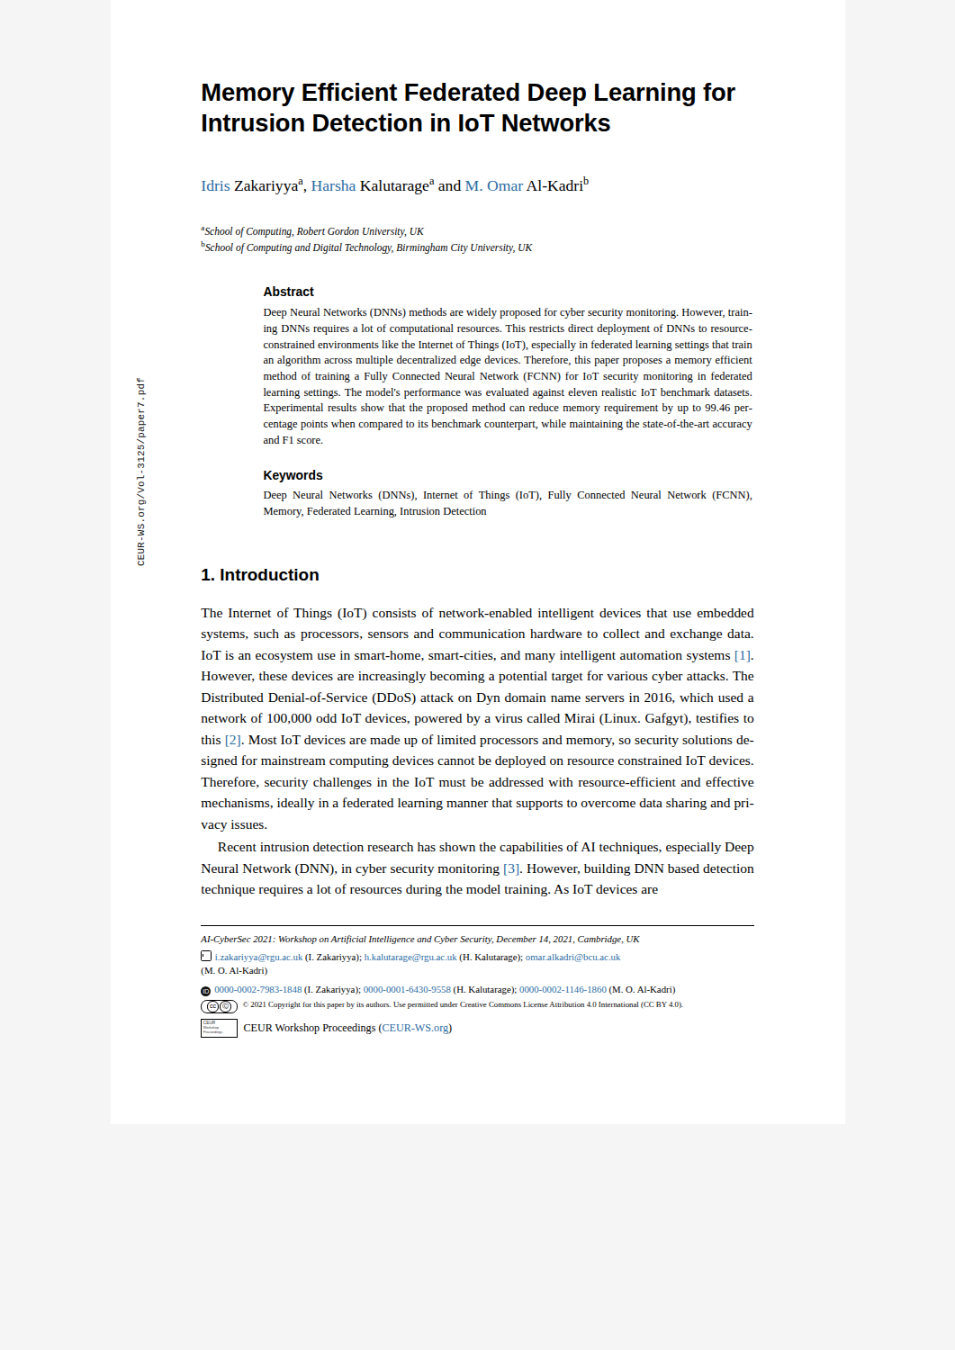CEUR-WS.org/Vol-3125/paper7.pdf
Memory Efficient Federated Deep Learning for
Intrusion Detection in IoT Networks
Idris Zakariyyaa, Harsha Kalutaragea and M. Omar Al-Kadrib
aSchool of Computing, Robert Gordon University, UK
bSchool of Computing and Digital Technology, Birmingham City University, UK
Abstract
Deep Neural Networks (DNNs) methods are widely proposed for cyber security monitoring. However, training DNNs requires a lot of computational resources. This restricts direct deployment of DNNs to resource-constrained environments like the Internet of Things (IoT), especially in federated learning settings that train an algorithm across multiple decentralized edge devices. Therefore, this paper proposes a memory efficient method of training a Fully Connected Neural Network (FCNN) for IoT security monitoring in federated learning settings. The model's performance was evaluated against eleven realistic IoT benchmark datasets. Experimental results show that the proposed method can reduce memory requirement by up to 99.46 percentage points when compared to its benchmark counterpart, while maintaining the state-of-the-art accuracy and F1 score.
Keywords
Deep Neural Networks (DNNs), Internet of Things (IoT), Fully Connected Neural Network (FCNN), Memory, Federated Learning, Intrusion Detection
1. Introduction
The Internet of Things (IoT) consists of network-enabled intelligent devices that use embedded systems, such as processors, sensors and communication hardware to collect and exchange data. IoT is an ecosystem use in smart-home, smart-cities, and many intelligent automation systems [1]. However, these devices are increasingly becoming a potential target for various cyber attacks. The Distributed Denial-of-Service (DDoS) attack on Dyn domain name servers in 2016, which used a network of 100,000 odd IoT devices, powered by a virus called Mirai (Linux. Gafgyt), testifies to this [2]. Most IoT devices are made up of limited processors and memory, so security solutions designed for mainstream computing devices cannot be deployed on resource constrained IoT devices. Therefore, security challenges in the IoT must be addressed with resource-efficient and effective mechanisms, ideally in a federated learning manner that supports to overcome data sharing and privacy issues.
Recent intrusion detection research has shown the capabilities of AI techniques, especially Deep Neural Network (DNN), in cyber security monitoring [3]. However, building DNN based detection technique requires a lot of resources during the model training. As IoT devices are
AI-CyberSec 2021: Workshop on Artificial Intelligence and Cyber Security, December 14, 2021, Cambridge, UK
i.zakariyya@rgu.ac.uk (I. Zakariyya); h.kalutarage@rgu.ac.uk (H. Kalutarage); omar.alkadri@bcu.ac.uk
(M. O. Al-Kadri)
iD 0000-0002-7983-1848 (I. Zakariyya); 0000-0001-6430-9558 (H. Kalutarage); 0000-0002-1146-1860 (M. O. Al-Kadri)
ccⒸ
© 2021 Copyright for this paper by its authors. Use permitted under Creative Commons License Attribution 4.0 International (CC BY 4.0).
CEUR Workshop Proceedings (CEUR-WS.org)